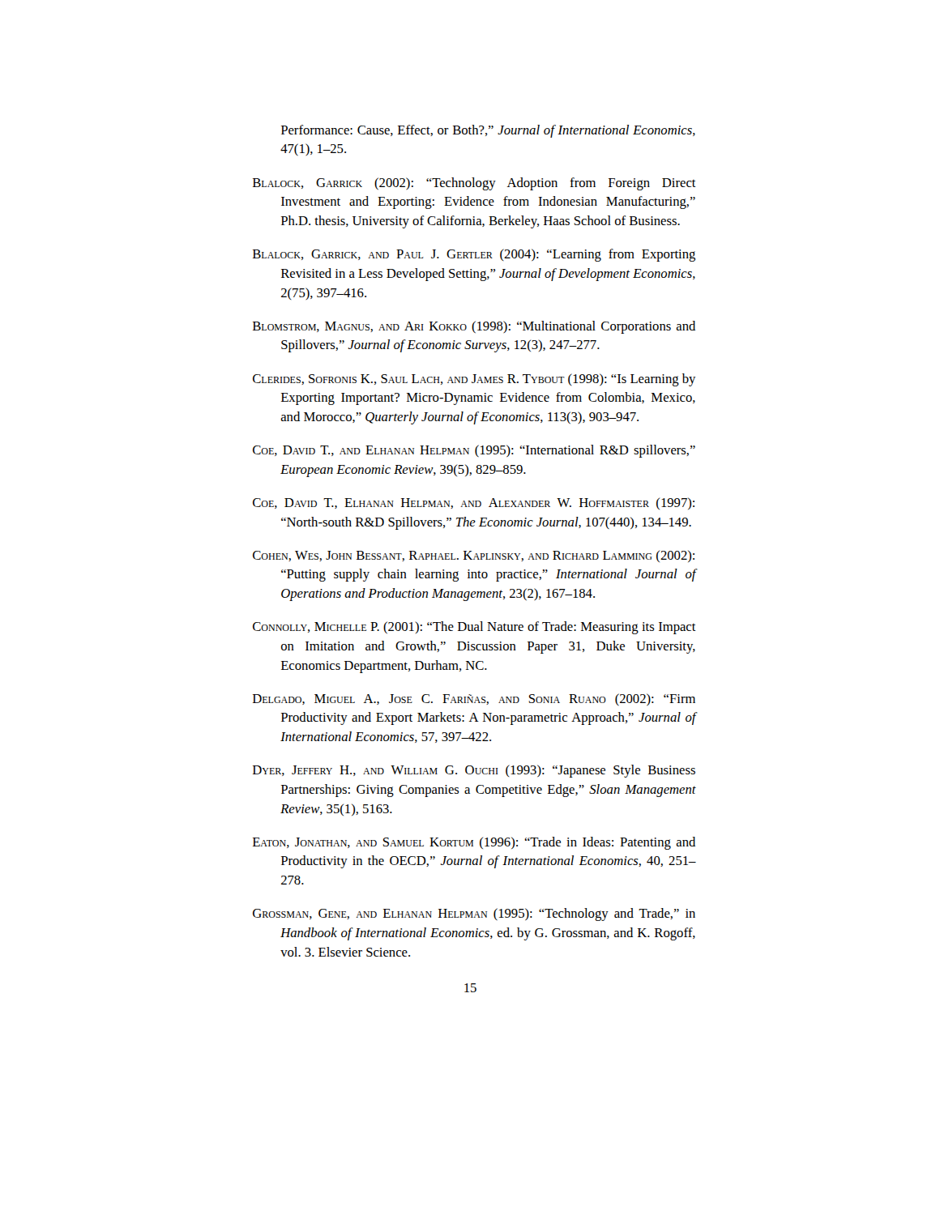Performance: Cause, Effect, or Both?,” Journal of International Economics, 47(1), 1–25.
Blalock, Garrick (2002): “Technology Adoption from Foreign Direct Investment and Exporting: Evidence from Indonesian Manufacturing,” Ph.D. thesis, University of California, Berkeley, Haas School of Business.
Blalock, Garrick, and Paul J. Gertler (2004): “Learning from Exporting Revisited in a Less Developed Setting,” Journal of Development Economics, 2(75), 397–416.
Blomstrom, Magnus, and Ari Kokko (1998): “Multinational Corporations and Spillovers,” Journal of Economic Surveys, 12(3), 247–277.
Clerides, Sofronis K., Saul Lach, and James R. Tybout (1998): “Is Learning by Exporting Important? Micro-Dynamic Evidence from Colombia, Mexico, and Morocco,” Quarterly Journal of Economics, 113(3), 903–947.
Coe, David T., and Elhanan Helpman (1995): “International R&D spillovers,” European Economic Review, 39(5), 829–859.
Coe, David T., Elhanan Helpman, and Alexander W. Hoffmaister (1997): “North-south R&D Spillovers,” The Economic Journal, 107(440), 134–149.
Cohen, Wes, John Bessant, Raphael. Kaplinsky, and Richard Lamming (2002): “Putting supply chain learning into practice,” International Journal of Operations and Production Management, 23(2), 167–184.
Connolly, Michelle P. (2001): “The Dual Nature of Trade: Measuring its Impact on Imitation and Growth,” Discussion Paper 31, Duke University, Economics Department, Durham, NC.
Delgado, Miguel A., Jose C. Fariñas, and Sonia Ruano (2002): “Firm Productivity and Export Markets: A Non-parametric Approach,” Journal of International Economics, 57, 397–422.
Dyer, Jeffery H., and William G. Ouchi (1993): “Japanese Style Business Partnerships: Giving Companies a Competitive Edge,” Sloan Management Review, 35(1), 5163.
Eaton, Jonathan, and Samuel Kortum (1996): “Trade in Ideas: Patenting and Productivity in the OECD,” Journal of International Economics, 40, 251–278.
Grossman, Gene, and Elhanan Helpman (1995): “Technology and Trade,” in Handbook of International Economics, ed. by G. Grossman, and K. Rogoff, vol. 3. Elsevier Science.
15